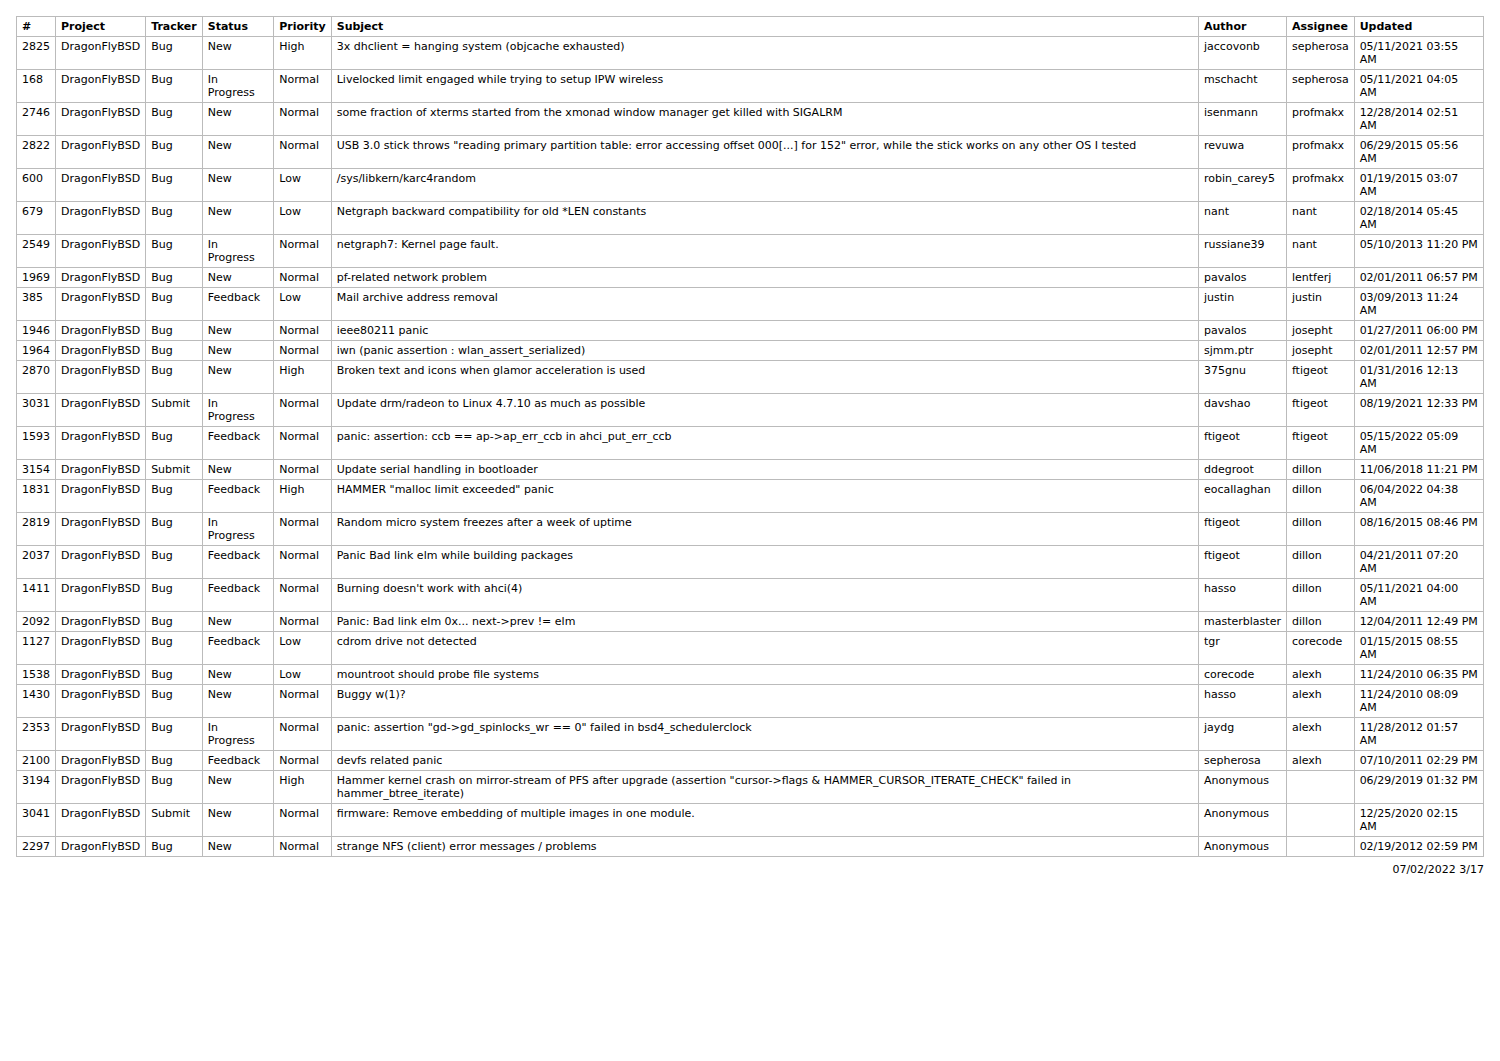| # | Project | Tracker | Status | Priority | Subject | Author | Assignee | Updated |
| --- | --- | --- | --- | --- | --- | --- | --- | --- |
| 2825 | DragonFlyBSD | Bug | New | High | 3x dhclient = hanging system (objcache exhausted) | jaccovonb | sepherosa | 05/11/2021 03:55 AM |
| 168 | DragonFlyBSD | Bug | In Progress | Normal | Livelocked limit engaged while trying to setup IPW wireless | mschacht | sepherosa | 05/11/2021 04:05 AM |
| 2746 | DragonFlyBSD | Bug | New | Normal | some fraction of xterms started from the xmonad window manager get killed with SIGALRM | isenmann | profmakx | 12/28/2014 02:51 AM |
| 2822 | DragonFlyBSD | Bug | New | Normal | USB 3.0 stick throws "reading primary partition table: error accessing offset 000[...] for 152" error, while the stick works on any other OS I tested | revuwa | profmakx | 06/29/2015 05:56 AM |
| 600 | DragonFlyBSD | Bug | New | Low | /sys/libkern/karc4random | robin_carey5 | profmakx | 01/19/2015 03:07 AM |
| 679 | DragonFlyBSD | Bug | New | Low | Netgraph backward compatibility for old *LEN constants | nant | nant | 02/18/2014 05:45 AM |
| 2549 | DragonFlyBSD | Bug | In Progress | Normal | netgraph7: Kernel page fault. | russiane39 | nant | 05/10/2013 11:20 PM |
| 1969 | DragonFlyBSD | Bug | New | Normal | pf-related network problem | pavalos | lentferj | 02/01/2011 06:57 PM |
| 385 | DragonFlyBSD | Bug | Feedback | Low | Mail archive address removal | justin | justin | 03/09/2013 11:24 AM |
| 1946 | DragonFlyBSD | Bug | New | Normal | ieee80211 panic | pavalos | josepht | 01/27/2011 06:00 PM |
| 1964 | DragonFlyBSD | Bug | New | Normal | iwn (panic assertion : wlan_assert_serialized) | sjmm.ptr | josepht | 02/01/2011 12:57 PM |
| 2870 | DragonFlyBSD | Bug | New | High | Broken text and icons when glamor acceleration is used | 375gnu | ftigeot | 01/31/2016 12:13 AM |
| 3031 | DragonFlyBSD | Submit | In Progress | Normal | Update drm/radeon to Linux 4.7.10 as much as possible | davshao | ftigeot | 08/19/2021 12:33 PM |
| 1593 | DragonFlyBSD | Bug | Feedback | Normal | panic: assertion: ccb == ap->ap_err_ccb in ahci_put_err_ccb | ftigeot | ftigeot | 05/15/2022 05:09 AM |
| 3154 | DragonFlyBSD | Submit | New | Normal | Update serial handling in bootloader | ddegroot | dillon | 11/06/2018 11:21 PM |
| 1831 | DragonFlyBSD | Bug | Feedback | High | HAMMER "malloc limit exceeded" panic | eocallaghan | dillon | 06/04/2022 04:38 AM |
| 2819 | DragonFlyBSD | Bug | In Progress | Normal | Random micro system freezes after a week of uptime | ftigeot | dillon | 08/16/2015 08:46 PM |
| 2037 | DragonFlyBSD | Bug | Feedback | Normal | Panic Bad link elm while building packages | ftigeot | dillon | 04/21/2011 07:20 AM |
| 1411 | DragonFlyBSD | Bug | Feedback | Normal | Burning doesn't work with ahci(4) | hasso | dillon | 05/11/2021 04:00 AM |
| 2092 | DragonFlyBSD | Bug | New | Normal | Panic: Bad link elm 0x... next->prev != elm | masterblaster | dillon | 12/04/2011 12:49 PM |
| 1127 | DragonFlyBSD | Bug | Feedback | Low | cdrom drive not detected | tgr | corecode | 01/15/2015 08:55 AM |
| 1538 | DragonFlyBSD | Bug | New | Low | mountroot should probe file systems | corecode | alexh | 11/24/2010 06:35 PM |
| 1430 | DragonFlyBSD | Bug | New | Normal | Buggy w(1)? | hasso | alexh | 11/24/2010 08:09 AM |
| 2353 | DragonFlyBSD | Bug | In Progress | Normal | panic: assertion "gd->gd_spinlocks_wr == 0" failed in bsd4_schedulerclock | jaydg | alexh | 11/28/2012 01:57 AM |
| 2100 | DragonFlyBSD | Bug | Feedback | Normal | devfs related panic | sepherosa | alexh | 07/10/2011 02:29 PM |
| 3194 | DragonFlyBSD | Bug | New | High | Hammer kernel crash on mirror-stream of PFS after upgrade (assertion "cursor->flags & HAMMER_CURSOR_ITERATE_CHECK" failed in hammer_btree_iterate) | Anonymous | | 06/29/2019 01:32 PM |
| 3041 | DragonFlyBSD | Submit | New | Normal | firmware: Remove embedding of multiple images in one module. | Anonymous | | 12/25/2020 02:15 AM |
| 2297 | DragonFlyBSD | Bug | New | Normal | strange NFS (client) error messages / problems | Anonymous | | 02/19/2012 02:59 PM |
07/02/2022 3/17